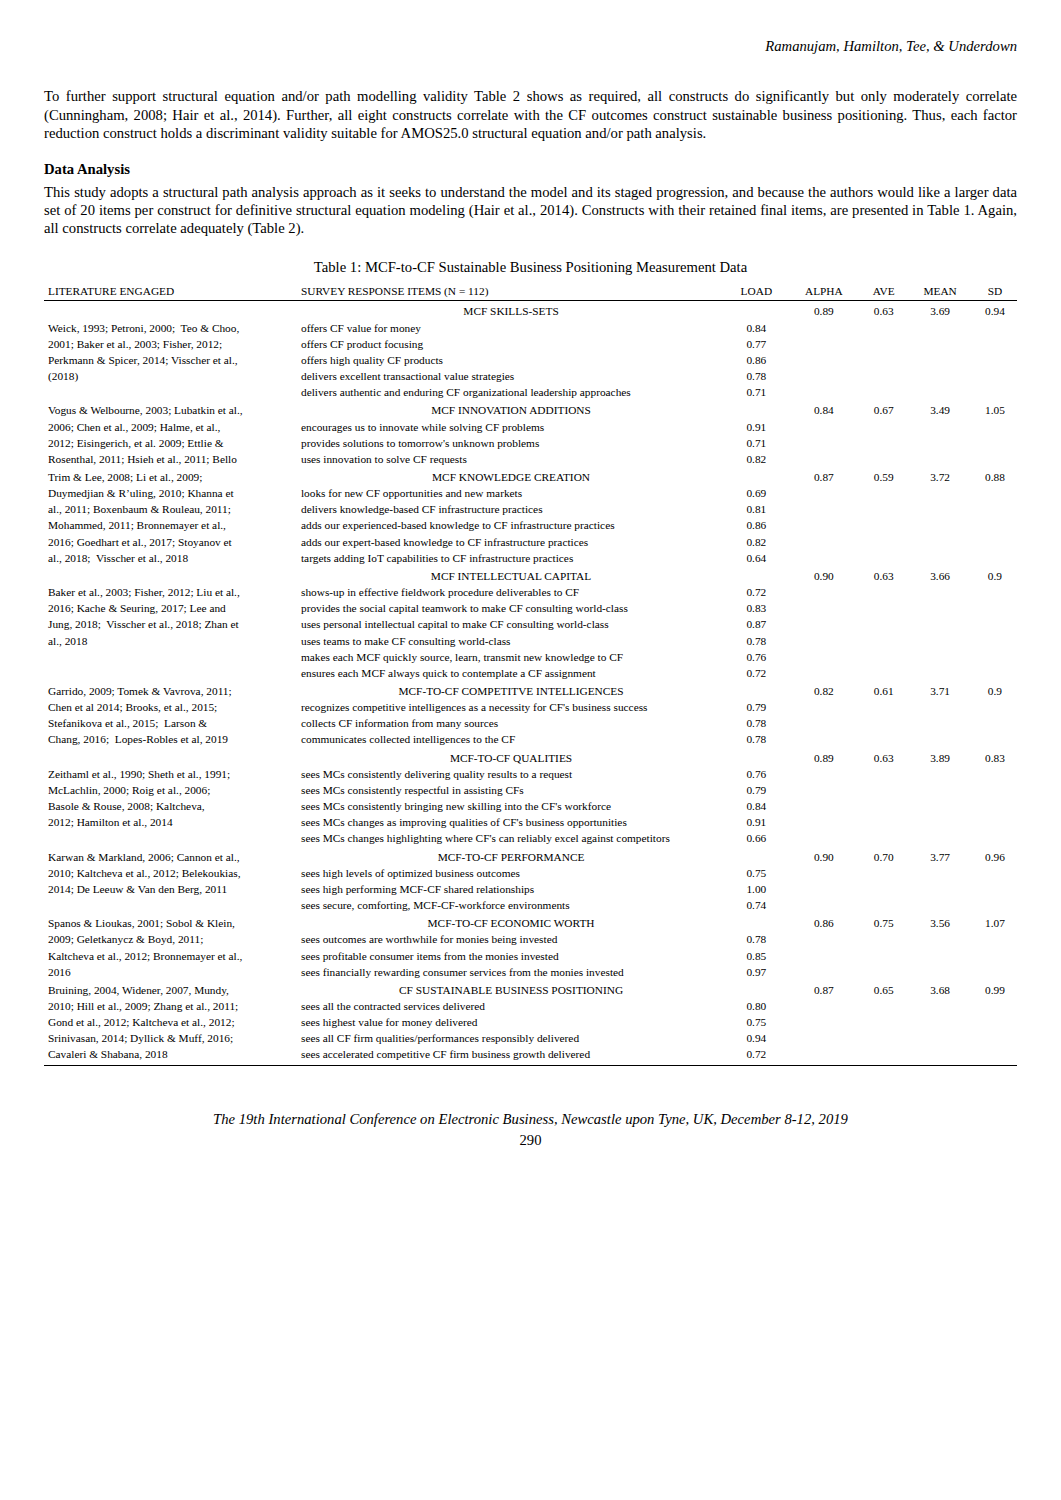Ramanujam, Hamilton, Tee, & Underdown
To further support structural equation and/or path modelling validity Table 2 shows as required, all constructs do significantly but only moderately correlate (Cunningham, 2008; Hair et al., 2014). Further, all eight constructs correlate with the CF outcomes construct sustainable business positioning. Thus, each factor reduction construct holds a discriminant validity suitable for AMOS25.0 structural equation and/or path analysis.
Data Analysis
This study adopts a structural path analysis approach as it seeks to understand the model and its staged progression, and because the authors would like a larger data set of 20 items per construct for definitive structural equation modeling (Hair et al., 2014). Constructs with their retained final items, are presented in Table 1. Again, all constructs correlate adequately (Table 2).
Table 1: MCF-to-CF Sustainable Business Positioning Measurement Data
| LITERATURE ENGAGED | SURVEY RESPONSE ITEMS (N = 112) | LOAD | ALPHA | AVE | MEAN | SD |
| --- | --- | --- | --- | --- | --- | --- |
| | MCF SKILLS-SETS | | 0.89 | 0.63 | 3.69 | 0.94 |
| Weick, 1993; Petroni, 2000; Teo & Choo, | offers CF value for money | 0.84 | | | | |
| 2001; Baker et al., 2003; Fisher, 2012; | offers CF product focusing | 0.77 | | | | |
| Perkmann & Spicer, 2014; Visscher et al., | offers high quality CF products | 0.86 | | | | |
| (2018) | delivers excellent transactional value strategies | 0.78 | | | | |
| | delivers authentic and enduring CF organizational leadership approaches | 0.71 | | | | |
| Vogus & Welbourne, 2003; Lubatkin et al., | MCF INNOVATION ADDITIONS | | 0.84 | 0.67 | 3.49 | 1.05 |
| 2006; Chen et al., 2009; Halme, et al., | encourages us to innovate while solving CF problems | 0.91 | | | | |
| 2012; Eisingerich, et al. 2009; Ettlie & | provides solutions to tomorrow's unknown problems | 0.71 | | | | |
| Rosenthal, 2011; Hsieh et al., 2011; Bello | uses innovation to solve CF requests | 0.82 | | | | |
| Trim & Lee, 2008; Li et al., 2009; | MCF KNOWLEDGE CREATION | | 0.87 | 0.59 | 3.72 | 0.88 |
| Duymedjian & R’uling, 2010; Khanna et | looks for new CF opportunities and new markets | 0.69 | | | | |
| al., 2011; Boxenbaum & Rouleau, 2011; | delivers knowledge-based CF infrastructure practices | 0.81 | | | | |
| Mohammed, 2011; Bronnemayer et al., | adds our experienced-based knowledge to CF infrastructure practices | 0.86 | | | | |
| 2016; Goedhart et al., 2017; Stoyanov et | adds our expert-based knowledge to CF infrastructure practices | 0.82 | | | | |
| al., 2018; Visscher et al., 2018 | targets adding IoT capabilities to CF infrastructure practices | 0.64 | | | | |
| | MCF INTELLECTUAL CAPITAL | | 0.90 | 0.63 | 3.66 | 0.9 |
| Baker et al., 2003; Fisher, 2012; Liu et al., | shows-up in effective fieldwork procedure deliverables to CF | 0.72 | | | | |
| 2016; Kache & Seuring, 2017; Lee and | provides the social capital teamwork to make CF consulting world-class | 0.83 | | | | |
| Jung, 2018; Visscher et al., 2018; Zhan et | uses personal intellectual capital to make CF consulting world-class | 0.87 | | | | |
| al., 2018 | uses teams to make CF consulting world-class | 0.78 | | | | |
| | makes each MCF quickly source, learn, transmit new knowledge to CF | 0.76 | | | | |
| | ensures each MCF always quick to contemplate a CF assignment | 0.72 | | | | |
| Garrido, 2009; Tomek & Vavrova, 2011; | MCF-to-CF COMPETITVE INTELLIGENCES | | 0.82 | 0.61 | 3.71 | 0.9 |
| Chen et al 2014; Brooks, et al., 2015; | recognizes competitive intelligences as a necessity for CF's business success | 0.79 | | | | |
| Stefanikova et al., 2015; Larson & | collects CF information from many sources | 0.78 | | | | |
| Chang, 2016; Lopes-Robles et al, 2019 | communicates collected intelligences to the CF | 0.78 | | | | |
| | MCF-to-CF QUALITIES | | 0.89 | 0.63 | 3.89 | 0.83 |
| Zeithaml et al., 1990; Sheth et al., 1991; | sees MCs consistently delivering quality results to a request | 0.76 | | | | |
| McLachlin, 2000; Roig et al., 2006; | sees MCs consistently respectful in assisting CFs | 0.79 | | | | |
| Basole & Rouse, 2008; Kaltcheva, | sees MCs consistently bringing new skilling into the CF's workforce | 0.84 | | | | |
| 2012; Hamilton et al., 2014 | sees MCs changes as improving qualities of CF's business opportunities | 0.91 | | | | |
| | sees MCs changes highlighting where CF's can reliably excel against competitors | 0.66 | | | | |
| Karwan & Markland, 2006; Cannon et al., | MCF-to-CF PERFORMANCE | | 0.90 | 0.70 | 3.77 | 0.96 |
| 2010; Kaltcheva et al., 2012; Belekoukias, | sees high levels of optimized business outcomes | 0.75 | | | | |
| 2014; De Leeuw & Van den Berg, 2011 | sees high performing MCF-CF shared relationships | 1.00 | | | | |
| | sees secure, comforting, MCF-CF-workforce environments | 0.74 | | | | |
| Spanos & Lioukas, 2001; Sobol & Klein, | MCF-to-CF ECONOMIC WORTH | | 0.86 | 0.75 | 3.56 | 1.07 |
| 2009; Geletkanycz & Boyd, 2011; | sees outcomes are worthwhile for monies being invested | 0.78 | | | | |
| Kaltcheva et al., 2012; Bronnemayer et al., | sees profitable consumer items from the monies invested | 0.85 | | | | |
| 2016 | sees financially rewarding consumer services from the monies invested | 0.97 | | | | |
| Bruining, 2004, Widener, 2007, Mundy, | CF SUSTAINABLE BUSINESS POSITIONING | | 0.87 | 0.65 | 3.68 | 0.99 |
| 2010; Hill et al., 2009; Zhang et al., 2011; | sees all the contracted services delivered | 0.80 | | | | |
| Gond et al., 2012; Kaltcheva et al., 2012; | sees highest value for money delivered | 0.75 | | | | |
| Srinivasan, 2014; Dyllick & Muff, 2016; | sees all CF firm qualities/performances responsibly delivered | 0.94 | | | | |
| Cavaleri & Shabana, 2018 | sees accelerated competitive CF firm business growth delivered | 0.72 | | | | |
The 19th International Conference on Electronic Business, Newcastle upon Tyne, UK, December 8-12, 2019
290